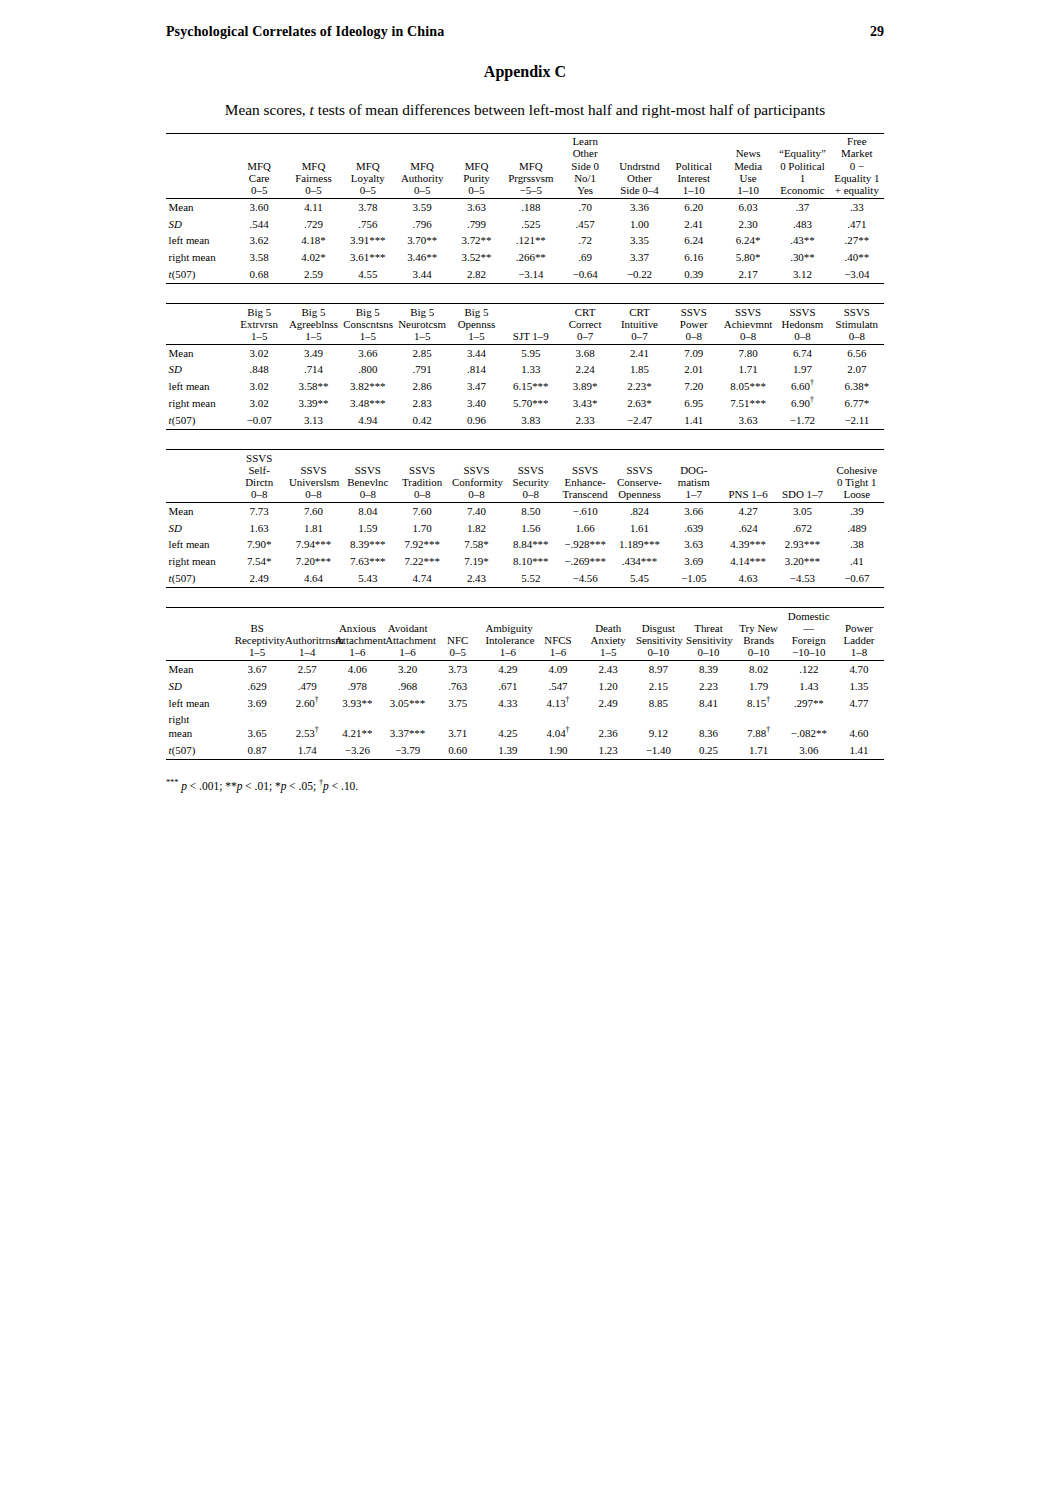Psychological Correlates of Ideology in China 29
Appendix C
Mean scores, t tests of mean differences between left-most half and right-most half of participants
| | MFQ Care 0–5 | MFQ Fairness 0–5 | MFQ Loyalty 0–5 | MFQ Authority 0–5 | MFQ Purity 0–5 | MFQ Prgrssvsm −5–5 | Learn Other Side 0 No/1 Yes | Undrstnd Other Side 0–4 | Political Interest 1–10 | News Media Use 1–10 | “Equality” 0 Political 1 Economic | Free Market 0 − Equality 1 + equality |
| --- | --- | --- | --- | --- | --- | --- | --- | --- | --- | --- | --- | --- |
| Mean | 3.60 | 4.11 | 3.78 | 3.59 | 3.63 | .188 | .70 | 3.36 | 6.20 | 6.03 | .37 | .33 |
| SD | .544 | .729 | .756 | .796 | .799 | .525 | .457 | 1.00 | 2.41 | 2.30 | .483 | .471 |
| left mean | 3.62 | 4.18* | 3.91*** | 3.70** | 3.72** | .121** | .72 | 3.35 | 6.24 | 6.24* | .43** | .27** |
| right mean | 3.58 | 4.02* | 3.61*** | 3.46** | 3.52** | .266** | .69 | 3.37 | 6.16 | 5.80* | .30** | .40** |
| t (507) | 0.68 | 2.59 | 4.55 | 3.44 | 2.82 | −3.14 | −0.64 | −0.22 | 0.39 | 2.17 | 3.12 | −3.04 |
| | Big 5 Extrvrsn 1–5 | Big 5 Agreeblnss 1–5 | Big 5 Conscntsns 1–5 | Big 5 Neurotcsm 1–5 | Big 5 Opennss 1–5 | SJT 1–9 | CRT Correct 0–7 | CRT Intuitive 0–7 | SSVS Power 0–8 | SSVS Achievmnt 0–8 | SSVS Hedonsm 0–8 | SSVS Stimulatn 0–8 |
| --- | --- | --- | --- | --- | --- | --- | --- | --- | --- | --- | --- | --- |
| Mean | 3.02 | 3.49 | 3.66 | 2.85 | 3.44 | 5.95 | 3.68 | 2.41 | 7.09 | 7.80 | 6.74 | 6.56 |
| SD | .848 | .714 | .800 | .791 | .814 | 1.33 | 2.24 | 1.85 | 2.01 | 1.71 | 1.97 | 2.07 |
| left mean | 3.02 | 3.58** | 3.82*** | 2.86 | 3.47 | 6.15*** | 3.89* | 2.23* | 7.20 | 8.05*** | 6.60 † | 6.38* |
| right mean | 3.02 | 3.39** | 3.48*** | 2.83 | 3.40 | 5.70*** | 3.43* | 2.63* | 6.95 | 7.51*** | 6.90 † | 6.77* |
| t (507) | −0.07 | 3.13 | 4.94 | 0.42 | 0.96 | 3.83 | 2.33 | −2.47 | 1.41 | 3.63 | −1.72 | −2.11 |
| | SSVS Self- Dirctn 0–8 | SSVS Universlsm 0–8 | SSVS Benevlnc 0–8 | SSVS Tradition 0–8 | SSVS Conformity 0–8 | SSVS Security 0–8 | SSVS Enhance- Transcend | SSVS Conserve- Openness | DOG- matism 1–7 | PNS 1–6 | SDO 1–7 | Cohesive 0 Tight 1 Loose |
| --- | --- | --- | --- | --- | --- | --- | --- | --- | --- | --- | --- | --- |
| Mean | 7.73 | 7.60 | 8.04 | 7.60 | 7.40 | 8.50 | −.610 | .824 | 3.66 | 4.27 | 3.05 | .39 |
| SD | 1.63 | 1.81 | 1.59 | 1.70 | 1.82 | 1.56 | 1.66 | 1.61 | .639 | .624 | .672 | .489 |
| left mean | 7.90* | 7.94*** | 8.39*** | 7.92*** | 7.58* | 8.84*** | −.928*** | 1.189*** | 3.63 | 4.39*** | 2.93*** | .38 |
| right mean | 7.54* | 7.20*** | 7.63*** | 7.22*** | 7.19* | 8.10*** | −.269*** | .434*** | 3.69 | 4.14*** | 3.20*** | .41 |
| t (507) | 2.49 | 4.64 | 5.43 | 4.74 | 2.43 | 5.52 | −4.56 | 5.45 | −1.05 | 4.63 | −4.53 | −0.67 |
| | BS Receptivity 1–5 | Authoritrnsm 1–4 | Anxious Attachment 1–6 | Avoidant Attachment 1–6 | NFC 0–5 | Ambiguity Intolerance 1–6 | NFCS 1–6 | Death Anxiety 1–5 | Disgust Sensitivity 0–10 | Threat Sensitivity 0–10 | Try New Brands 0–10 | Domestic— Foreign −10–10 | Power Ladder 1–8 |
| --- | --- | --- | --- | --- | --- | --- | --- | --- | --- | --- | --- | --- | --- |
| Mean | 3.67 | 2.57 | 4.06 | 3.20 | 3.73 | 4.29 | 4.09 | 2.43 | 8.97 | 8.39 | 8.02 | .122 | 4.70 |
| SD | .629 | .479 | .978 | .968 | .763 | .671 | .547 | 1.20 | 2.15 | 2.23 | 1.79 | 1.43 | 1.35 |
| left mean | 3.69 | 2.60 † | 3.93** | 3.05*** | 3.75 | 4.33 | 4.13 † | 2.49 | 8.85 | 8.41 | 8.15 † | .297** | 4.77 |
| right mean | 3.65 | 2.53 † | 4.21** | 3.37*** | 3.71 | 4.25 | 4.04 † | 2.36 | 9.12 | 8.36 | 7.88 † | −.082** | 4.60 |
| t (507) | 0.87 | 1.74 | −3.26 | −3.79 | 0.60 | 1.39 | 1.90 | 1.23 | −1.40 | 0.25 | 1.71 | 3.06 | 1.41 |
*** p < .001; **p < .01; *p < .05; †p < .10.